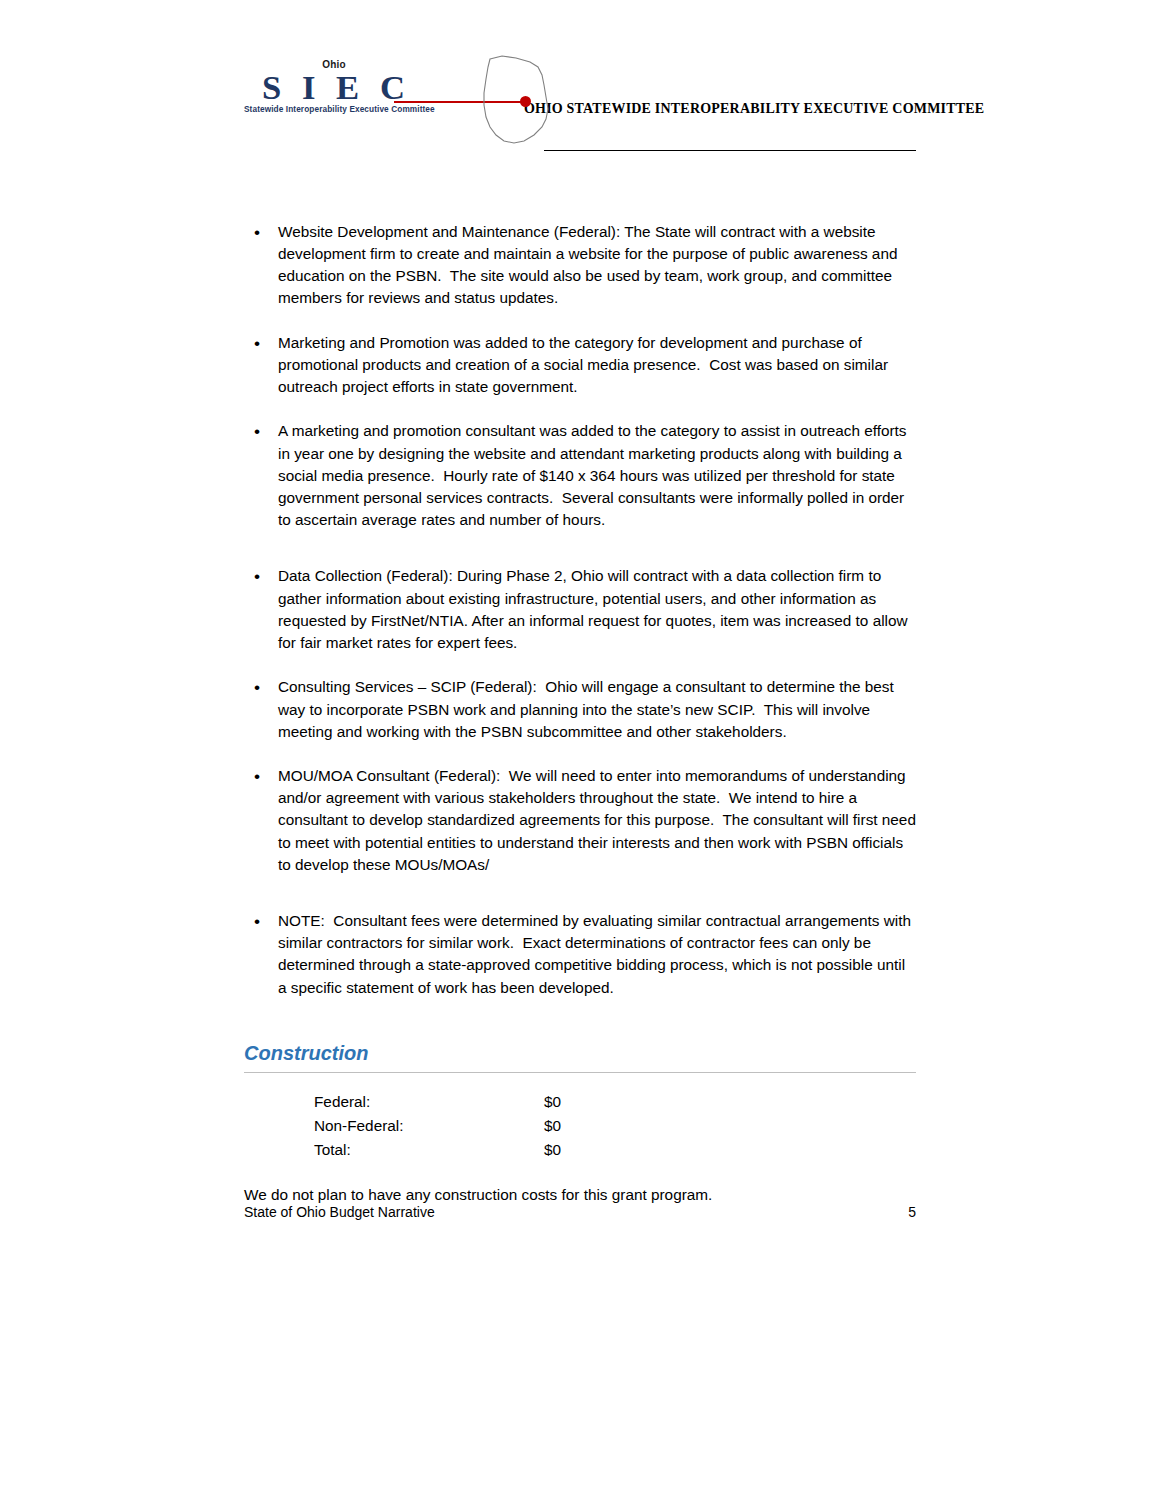Ohio
S I E C
Statewide Interoperability Executive Committee
OHIO STATEWIDE INTEROPERABILITY EXECUTIVE COMMITTEE
Website Development and Maintenance (Federal): The State will contract with a website development firm to create and maintain a website for the purpose of public awareness and education on the PSBN. The site would also be used by team, work group, and committee members for reviews and status updates.
Marketing and Promotion was added to the category for development and purchase of promotional products and creation of a social media presence. Cost was based on similar outreach project efforts in state government.
A marketing and promotion consultant was added to the category to assist in outreach efforts in year one by designing the website and attendant marketing products along with building a social media presence. Hourly rate of $140 x 364 hours was utilized per threshold for state government personal services contracts. Several consultants were informally polled in order to ascertain average rates and number of hours.
Data Collection (Federal): During Phase 2, Ohio will contract with a data collection firm to gather information about existing infrastructure, potential users, and other information as requested by FirstNet/NTIA. After an informal request for quotes, item was increased to allow for fair market rates for expert fees.
Consulting Services – SCIP (Federal): Ohio will engage a consultant to determine the best way to incorporate PSBN work and planning into the state’s new SCIP. This will involve meeting and working with the PSBN subcommittee and other stakeholders.
MOU/MOA Consultant (Federal): We will need to enter into memorandums of understanding and/or agreement with various stakeholders throughout the state. We intend to hire a consultant to develop standardized agreements for this purpose. The consultant will first need to meet with potential entities to understand their interests and then work with PSBN officials to develop these MOUs/MOAs/
NOTE: Consultant fees were determined by evaluating similar contractual arrangements with similar contractors for similar work. Exact determinations of contractor fees can only be determined through a state-approved competitive bidding process, which is not possible until a specific statement of work has been developed.
Construction
| Federal: | $0 |
| Non-Federal: | $0 |
| Total: | $0 |
We do not plan to have any construction costs for this grant program.
State of Ohio Budget Narrative
5